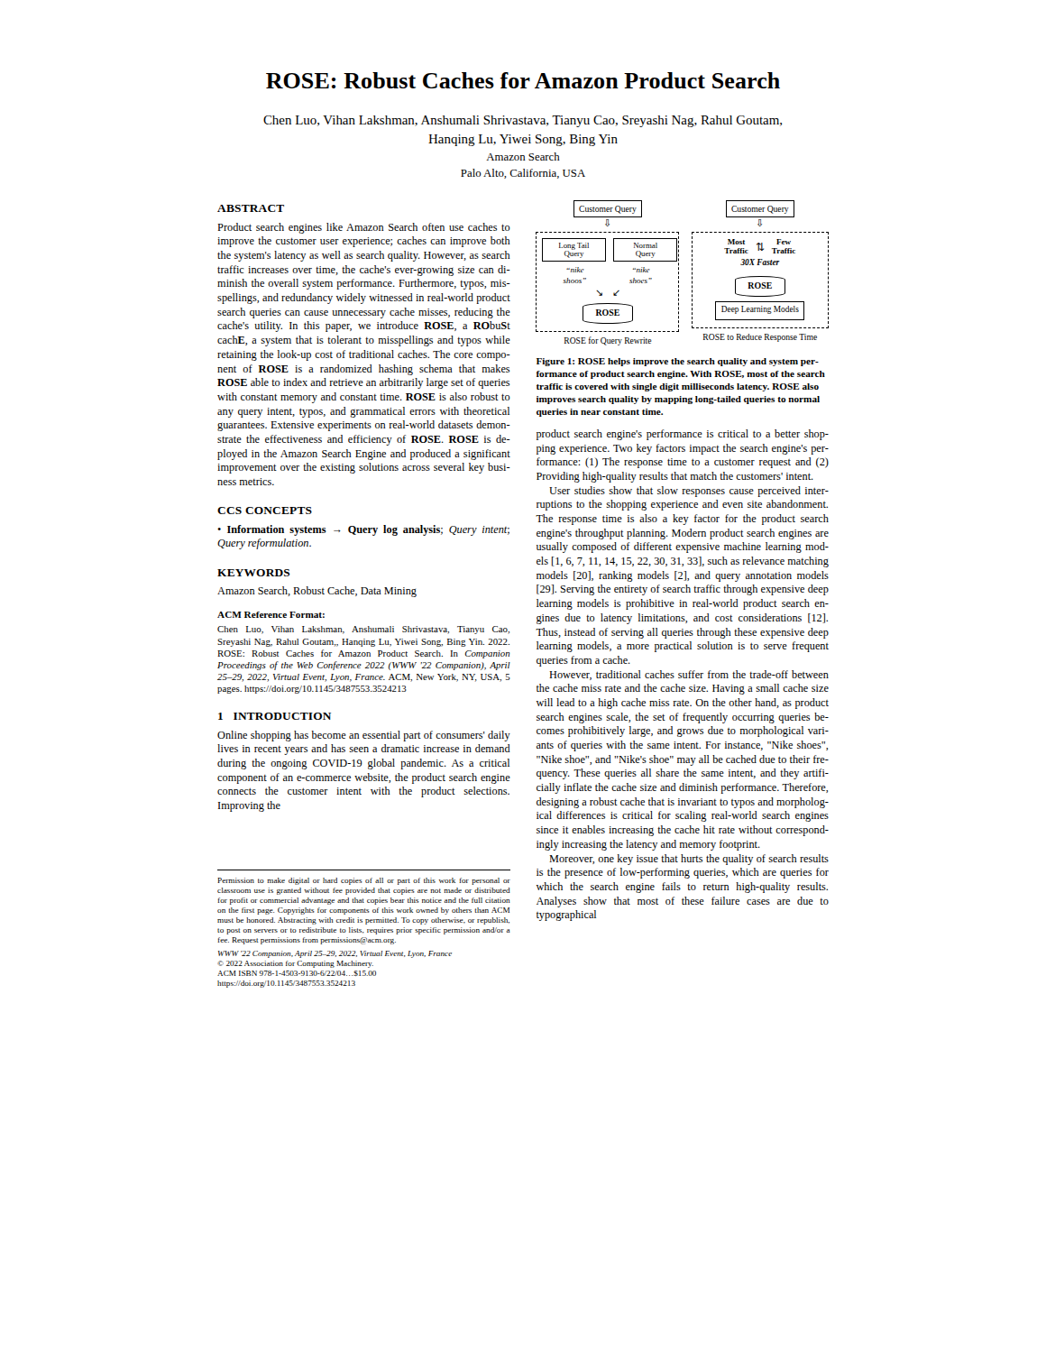ROSE: Robust Caches for Amazon Product Search
Chen Luo, Vihan Lakshman, Anshumali Shrivastava, Tianyu Cao, Sreyashi Nag, Rahul Goutam,
Hanqing Lu, Yiwei Song, Bing Yin
Amazon Search
Palo Alto, California, USA
ABSTRACT
Product search engines like Amazon Search often use caches to improve the customer user experience; caches can improve both the system's latency as well as search quality. However, as search traffic increases over time, the cache's ever-growing size can diminish the overall system performance. Furthermore, typos, misspellings, and redundancy widely witnessed in real-world product search queries can cause unnecessary cache misses, reducing the cache's utility. In this paper, we introduce ROSE, a RObuSt cachE, a system that is tolerant to misspellings and typos while retaining the look-up cost of traditional caches. The core component of ROSE is a randomized hashing schema that makes ROSE able to index and retrieve an arbitrarily large set of queries with constant memory and constant time. ROSE is also robust to any query intent, typos, and grammatical errors with theoretical guarantees. Extensive experiments on real-world datasets demonstrate the effectiveness and efficiency of ROSE. ROSE is deployed in the Amazon Search Engine and produced a significant improvement over the existing solutions across several key business metrics.
CCS CONCEPTS
• Information systems → Query log analysis; Query intent; Query reformulation.
KEYWORDS
Amazon Search, Robust Cache, Data Mining
ACM Reference Format:
Chen Luo, Vihan Lakshman, Anshumali Shrivastava, Tianyu Cao, Sreyashi Nag, Rahul Goutam,, Hanqing Lu, Yiwei Song, Bing Yin. 2022. ROSE: Robust Caches for Amazon Product Search. In Companion Proceedings of the Web Conference 2022 (WWW '22 Companion), April 25–29, 2022, Virtual Event, Lyon, France. ACM, New York, NY, USA, 5 pages. https://doi.org/10.1145/3487553.3524213
1 INTRODUCTION
Online shopping has become an essential part of consumers' daily lives in recent years and has seen a dramatic increase in demand during the ongoing COVID-19 global pandemic. As a critical component of an e-commerce website, the product search engine connects the customer intent with the product selections. Improving the
Permission to make digital or hard copies of all or part of this work for personal or classroom use is granted without fee provided that copies are not made or distributed for profit or commercial advantage and that copies bear this notice and the full citation on the first page. Copyrights for components of this work owned by others than ACM must be honored. Abstracting with credit is permitted. To copy otherwise, or republish, to post on servers or to redistribute to lists, requires prior specific permission and/or a fee. Request permissions from permissions@acm.org.
WWW '22 Companion, April 25–29, 2022, Virtual Event, Lyon, France
© 2022 Association for Computing Machinery.
ACM ISBN 978-1-4503-9130-6/22/04…$15.00
https://doi.org/10.1145/3487553.3524213
Customer Query
⇩
Long Tail
Query
Normal
Query
“nike
shoos” “nike
shoes”
↘ ↙
ROSE
ROSE for Query Rewrite
Customer Query
⇩
Most
Traffic
⇅
Few
Traffic
30X Faster
ROSE
Deep Learning Models
ROSE to Reduce Response Time
Figure 1: ROSE helps improve the search quality and system performance of product search engine. With ROSE, most of the search traffic is covered with single digit milliseconds latency. ROSE also improves search quality by mapping long-tailed queries to normal queries in near constant time.
product search engine's performance is critical to a better shopping experience. Two key factors impact the search engine's performance: (1) The response time to a customer request and (2) Providing high-quality results that match the customers' intent.
User studies show that slow responses cause perceived interruptions to the shopping experience and even site abandonment. The response time is also a key factor for the product search engine's throughput planning. Modern product search engines are usually composed of different expensive machine learning models [1, 6, 7, 11, 14, 15, 22, 30, 31, 33], such as relevance matching models [20], ranking models [2], and query annotation models [29]. Serving the entirety of search traffic through expensive deep learning models is prohibitive in real-world product search engines due to latency limitations, and cost considerations [12]. Thus, instead of serving all queries through these expensive deep learning models, a more practical solution is to serve frequent queries from a cache.
However, traditional caches suffer from the trade-off between the cache miss rate and the cache size. Having a small cache size will lead to a high cache miss rate. On the other hand, as product search engines scale, the set of frequently occurring queries becomes prohibitively large, and grows due to morphological variants of queries with the same intent. For instance, "Nike shoes", "Nike shoe", and "Nike's shoe" may all be cached due to their frequency. These queries all share the same intent, and they artificially inflate the cache size and diminish performance. Therefore, designing a robust cache that is invariant to typos and morphological differences is critical for scaling real-world search engines since it enables increasing the cache hit rate without correspondingly increasing the latency and memory footprint.
Moreover, one key issue that hurts the quality of search results is the presence of low-performing queries, which are queries for which the search engine fails to return high-quality results. Analyses show that most of these failure cases are due to typographical